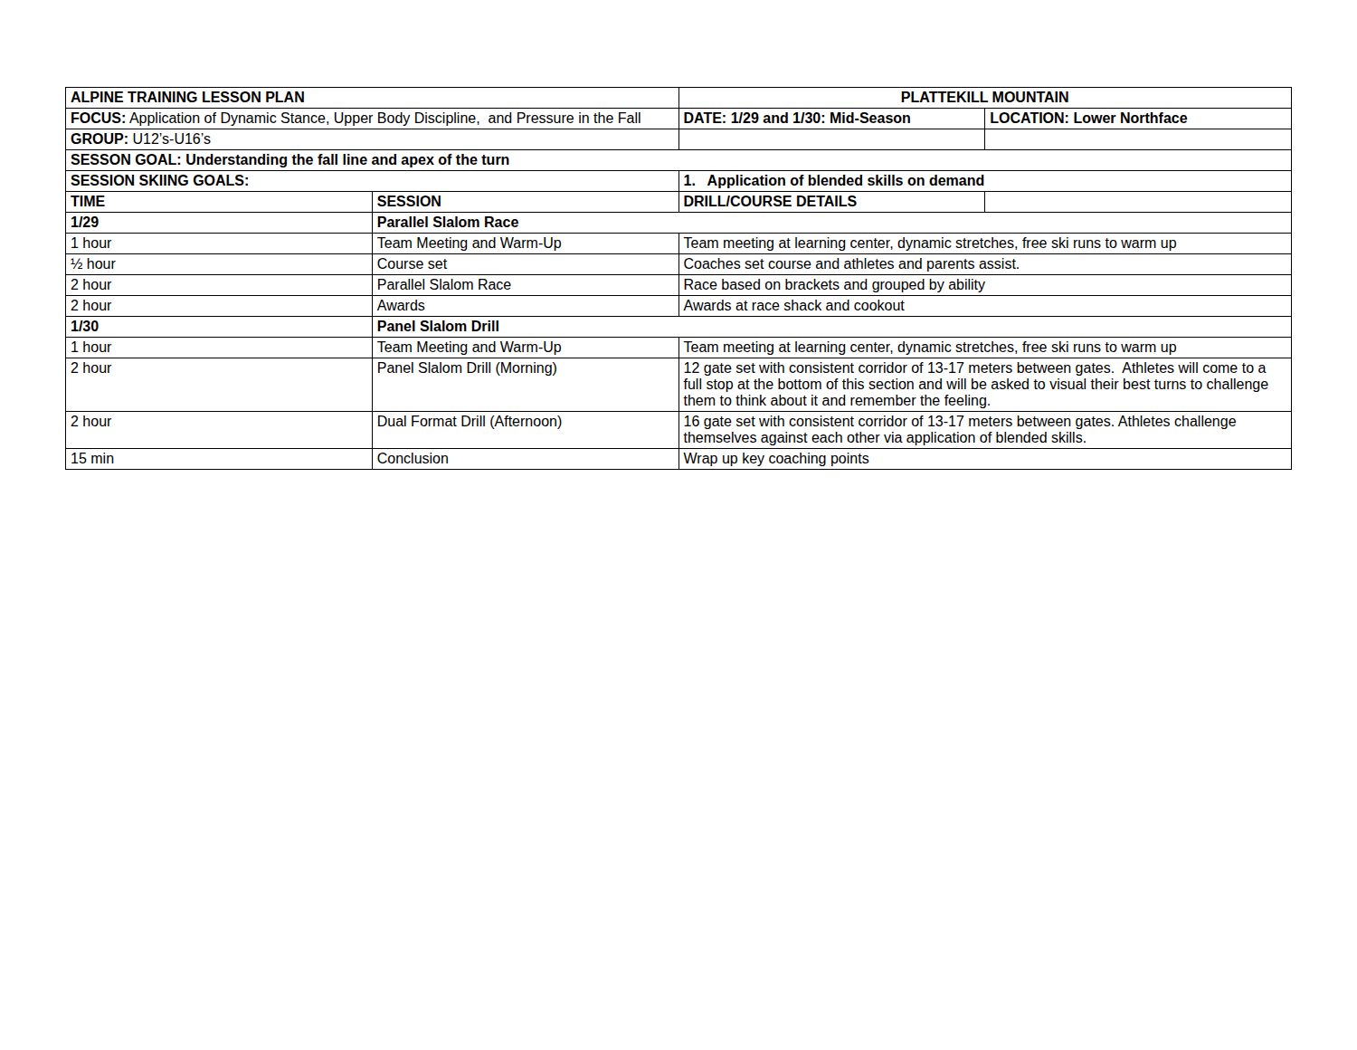| ALPINE TRAINING LESSON PLAN | PLATTEKILL MOUNTAIN |
| FOCUS: Application of Dynamic Stance, Upper Body Discipline, and Pressure in the Fall | DATE: 1/29 and 1/30: Mid-Season | LOCATION: Lower Northface |
| GROUP: U12’s-U16’s | | |
| SESSON GOAL: Understanding the fall line and apex of the turn |
| SESSION SKIING GOALS: | 1. Application of blended skills on demand |
| TIME | SESSION | DRILL/COURSE DETAILS | |
| 1/29 | Parallel Slalom Race |
| 1 hour | Team Meeting and Warm-Up | Team meeting at learning center, dynamic stretches, free ski runs to warm up |
| ½ hour | Course set | Coaches set course and athletes and parents assist. |
| 2 hour | Parallel Slalom Race | Race based on brackets and grouped by ability |
| 2 hour | Awards | Awards at race shack and cookout |
| 1/30 | Panel Slalom Drill |
| 1 hour | Team Meeting and Warm-Up | Team meeting at learning center, dynamic stretches, free ski runs to warm up |
| 2 hour | Panel Slalom Drill (Morning) | 12 gate set with consistent corridor of 13-17 meters between gates. Athletes will come to a full stop at the bottom of this section and will be asked to visual their best turns to challenge them to think about it and remember the feeling. |
| 2 hour | Dual Format Drill (Afternoon) | 16 gate set with consistent corridor of 13-17 meters between gates. Athletes challenge themselves against each other via application of blended skills. |
| 15 min | Conclusion | Wrap up key coaching points |